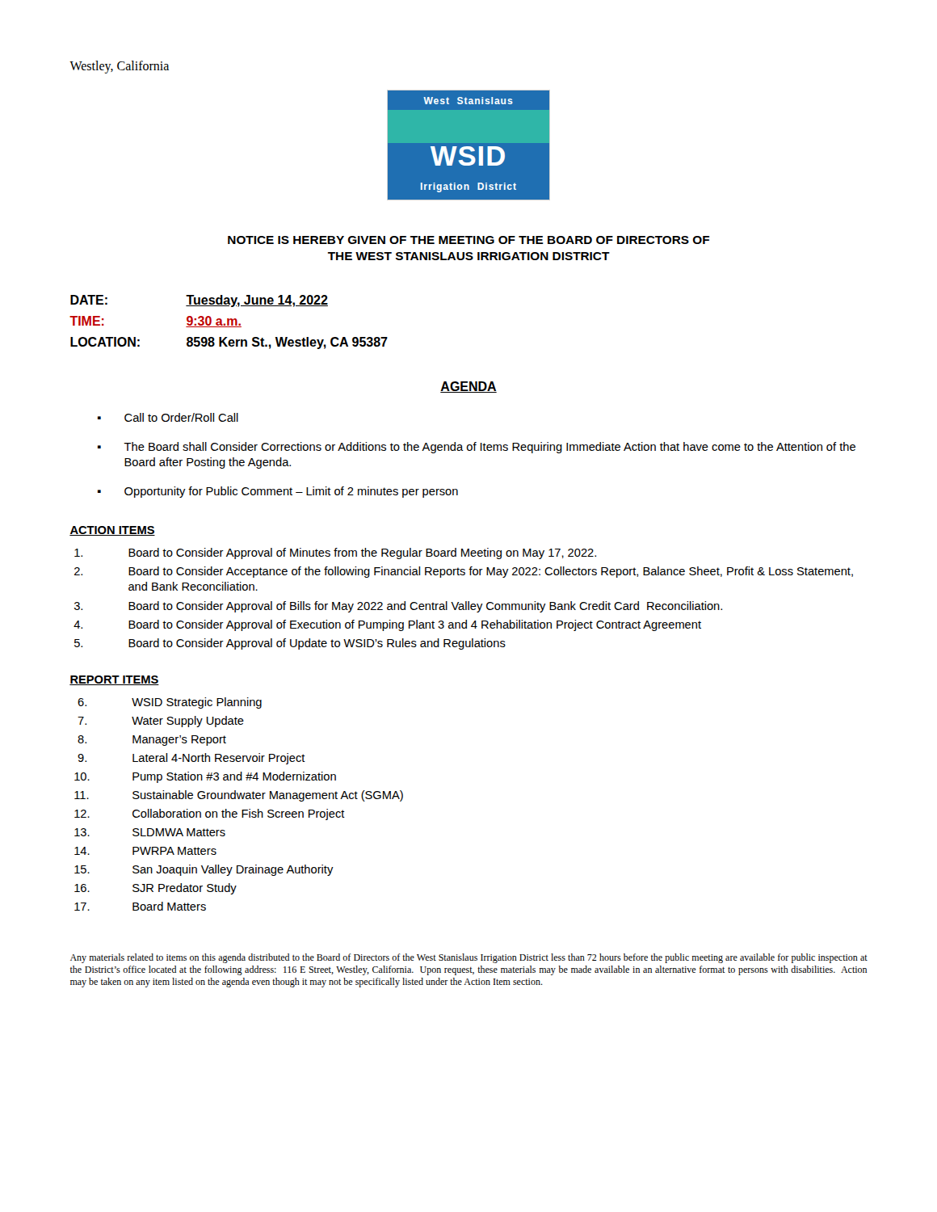Westley, California
West Stanislaus
WSID
Irrigation District
NOTICE IS HEREBY GIVEN OF THE MEETING OF THE BOARD OF DIRECTORS OF
THE WEST STANISLAUS IRRIGATION DISTRICT
| DATE: | Tuesday, June 14, 2022 |
| TIME: | 9:30 a.m. |
| LOCATION: | 8598 Kern St., Westley, CA 95387 |
AGENDA
Call to Order/Roll Call
The Board shall Consider Corrections or Additions to the Agenda of Items Requiring Immediate Action that have come to the Attention of the Board after Posting the Agenda.
Opportunity for Public Comment – Limit of 2 minutes per person
ACTION ITEMS
| 1. | Board to Consider Approval of Minutes from the Regular Board Meeting on May 17, 2022. |
| 2. | Board to Consider Acceptance of the following Financial Reports for May 2022: Collectors Report, Balance Sheet, Profit & Loss Statement, and Bank Reconciliation. |
| 3. | Board to Consider Approval of Bills for May 2022 and Central Valley Community Bank Credit Card Reconciliation. |
| 4. | Board to Consider Approval of Execution of Pumping Plant 3 and 4 Rehabilitation Project Contract Agreement |
| 5. | Board to Consider Approval of Update to WSID’s Rules and Regulations |
REPORT ITEMS
| 6. | WSID Strategic Planning |
| 7. | Water Supply Update |
| 8. | Manager’s Report |
| 9. | Lateral 4-North Reservoir Project |
| 10. | Pump Station #3 and #4 Modernization |
| 11. | Sustainable Groundwater Management Act (SGMA) |
| 12. | Collaboration on the Fish Screen Project |
| 13. | SLDMWA Matters |
| 14. | PWRPA Matters |
| 15. | San Joaquin Valley Drainage Authority |
| 16. | SJR Predator Study |
| 17. | Board Matters |
Any materials related to items on this agenda distributed to the Board of Directors of the West Stanislaus Irrigation District less than 72 hours before the public meeting are available for public inspection at the District’s office located at the following address: 116 E Street, Westley, California. Upon request, these materials may be made available in an alternative format to persons with disabilities. Action may be taken on any item listed on the agenda even though it may not be specifically listed under the Action Item section.